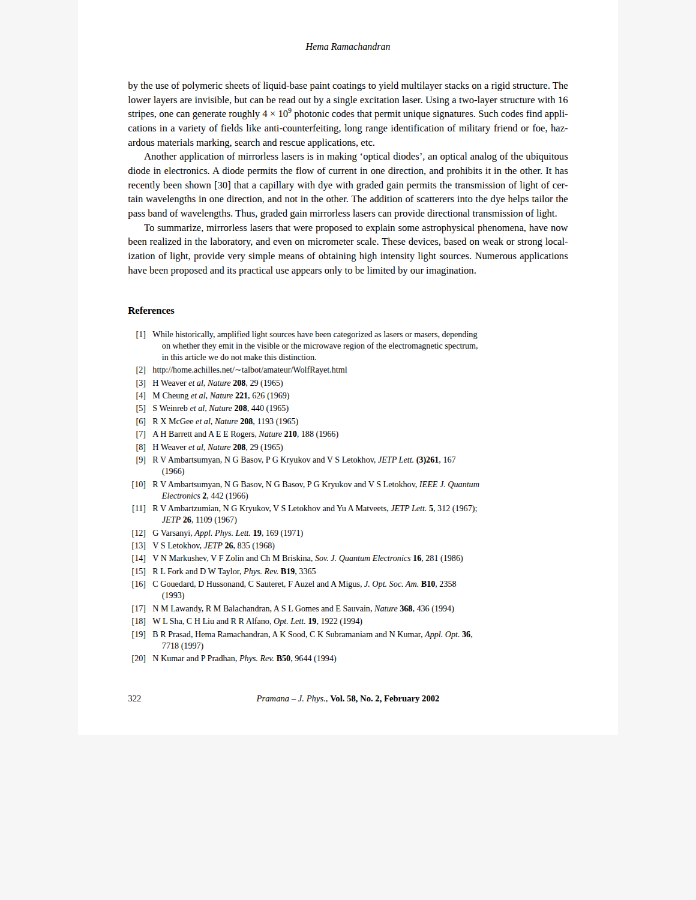Hema Ramachandran
by the use of polymeric sheets of liquid-base paint coatings to yield multilayer stacks on a rigid structure. The lower layers are invisible, but can be read out by a single excitation laser. Using a two-layer structure with 16 stripes, one can generate roughly 4 × 109 photonic codes that permit unique signatures. Such codes find applications in a variety of fields like anti-counterfeiting, long range identification of military friend or foe, hazardous materials marking, search and rescue applications, etc.
Another application of mirrorless lasers is in making ‘optical diodes’, an optical analog of the ubiquitous diode in electronics. A diode permits the flow of current in one direction, and prohibits it in the other. It has recently been shown [30] that a capillary with dye with graded gain permits the transmission of light of certain wavelengths in one direction, and not in the other. The addition of scatterers into the dye helps tailor the pass band of wavelengths. Thus, graded gain mirrorless lasers can provide directional transmission of light.
To summarize, mirrorless lasers that were proposed to explain some astrophysical phenomena, have now been realized in the laboratory, and even on micrometer scale. These devices, based on weak or strong localization of light, provide very simple means of obtaining high intensity light sources. Numerous applications have been proposed and its practical use appears only to be limited by our imagination.
References
[1] While historically, amplified light sources have been categorized as lasers or masers, dependingon whether they emit in the visible or the microwave region of the electromagnetic spectrum, in this article we do not make this distinction.
[2] http://home.achilles.net/∼talbot/amateur/WolfRayet.html
[3] H Weaver et al, Nature 208, 29 (1965)
[4] M Cheung et al, Nature 221, 626 (1969)
[5] S Weinreb et al, Nature 208, 440 (1965)
[6] R X McGee et al, Nature 208, 1193 (1965)
[7] A H Barrett and A E E Rogers, Nature 210, 188 (1966)
[8] H Weaver et al, Nature 208, 29 (1965)
[9] R V Ambartsumyan, N G Basov, P G Kryukov and V S Letokhov, JETP Lett. (3)261, 167(1966)
[10] R V Ambartsumyan, N G Basov, N G Basov, P G Kryukov and V S Letokhov, IEEE J. Quantum Electronics 2, 442 (1966)
[11] R V Ambartzumian, N G Kryukov, V S Letokhov and Yu A Matveets, JETP Lett. 5, 312 (1967);JETP 26, 1109 (1967)
[12] G Varsanyi, Appl. Phys. Lett. 19, 169 (1971)
[13] V S Letokhov, JETP 26, 835 (1968)
[14] V N Markushev, V F Zolin and Ch M Briskina, Sov. J. Quantum Electronics 16, 281 (1986)
[15] R L Fork and D W Taylor, Phys. Rev. B19, 3365
[16] C Gouedard, D Hussonand, C Sauteret, F Auzel and A Migus, J. Opt. Soc. Am. B10, 2358(1993)
[17] N M Lawandy, R M Balachandran, A S L Gomes and E Sauvain, Nature 368, 436 (1994)
[18] W L Sha, C H Liu and R R Alfano, Opt. Lett. 19, 1922 (1994)
[19] B R Prasad, Hema Ramachandran, A K Sood, C K Subramaniam and N Kumar, Appl. Opt. 36,7718 (1997)
[20] N Kumar and P Pradhan, Phys. Rev. B50, 9644 (1994)
322
Pramana – J. Phys., Vol. 58, No. 2, February 2002